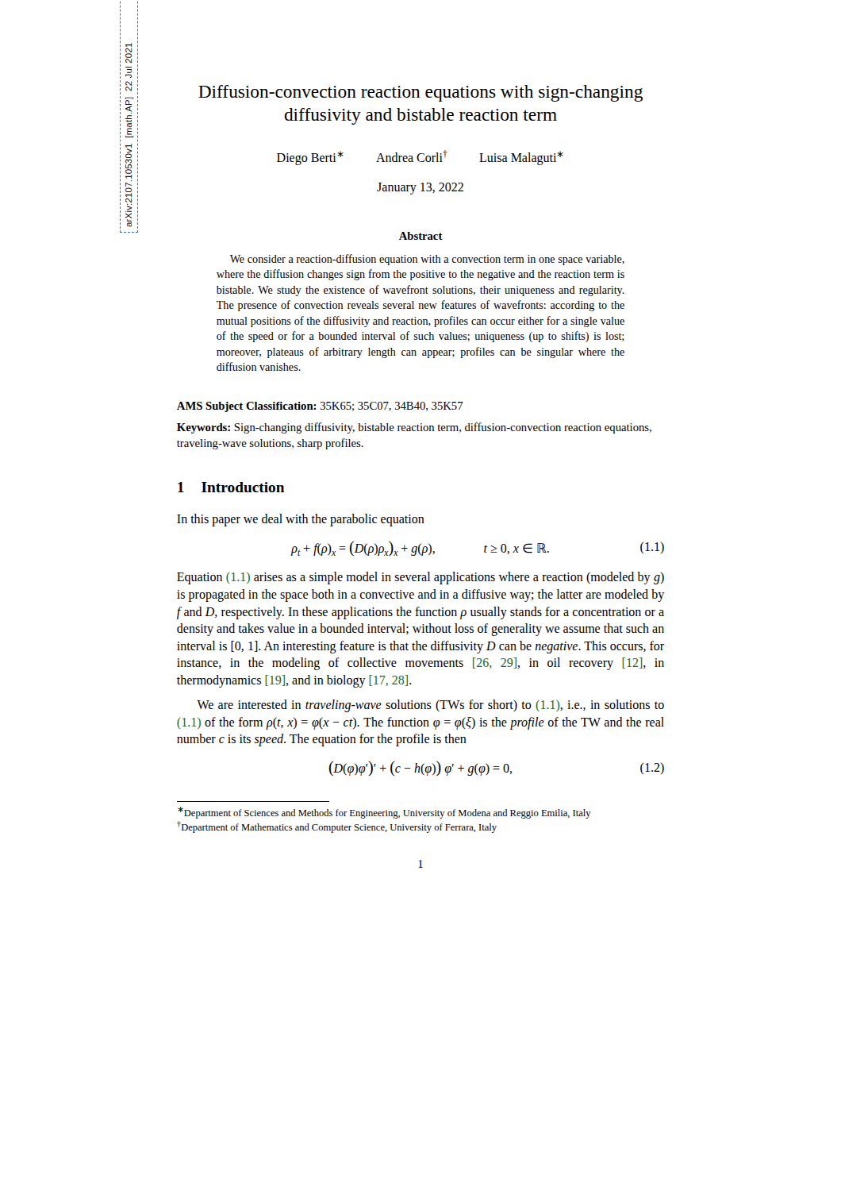arXiv:2107.10530v1 [math.AP] 22 Jul 2021
Diffusion-convection reaction equations with sign-changing
diffusivity and bistable reaction term
Diego Berti∗ Andrea Corli† Luisa Malaguti∗
January 13, 2022
Abstract
We consider a reaction-diffusion equation with a convection term in one space variable, where the diffusion changes sign from the positive to the negative and the reaction term is bistable. We study the existence of wavefront solutions, their uniqueness and regularity. The presence of convection reveals several new features of wavefronts: according to the mutual positions of the diffusivity and reaction, profiles can occur either for a single value of the speed or for a bounded interval of such values; uniqueness (up to shifts) is lost; moreover, plateaus of arbitrary length can appear; profiles can be singular where the diffusion vanishes.
AMS Subject Classification: 35K65; 35C07, 34B40, 35K57
Keywords: Sign-changing diffusivity, bistable reaction term, diffusion-convection reaction equations, traveling-wave solutions, sharp profiles.
1 Introduction
In this paper we deal with the parabolic equation
ρt + f(ρ)x = (D(ρ)ρx)x + g(ρ), t ≥ 0, x ∈ ℝ. (1.1)
Equation (1.1) arises as a simple model in several applications where a reaction (modeled by g) is propagated in the space both in a convective and in a diffusive way; the latter are modeled by f and D, respectively. In these applications the function ρ usually stands for a concentration or a density and takes value in a bounded interval; without loss of generality we assume that such an interval is [0, 1]. An interesting feature is that the diffusivity D can be negative. This occurs, for instance, in the modeling of collective movements [26, 29], in oil recovery [12], in thermodynamics [19], and in biology [17, 28].
We are interested in traveling-wave solutions (TWs for short) to (1.1), i.e., in solutions to (1.1) of the form ρ(t, x) = φ(x − ct). The function φ = φ(ξ) is the profile of the TW and the real number c is its speed. The equation for the profile is then
(D(φ)φ′)′ + (c − h(φ)) φ′ + g(φ) = 0, (1.2)
∗Department of Sciences and Methods for Engineering, University of Modena and Reggio Emilia, Italy
†Department of Mathematics and Computer Science, University of Ferrara, Italy
1